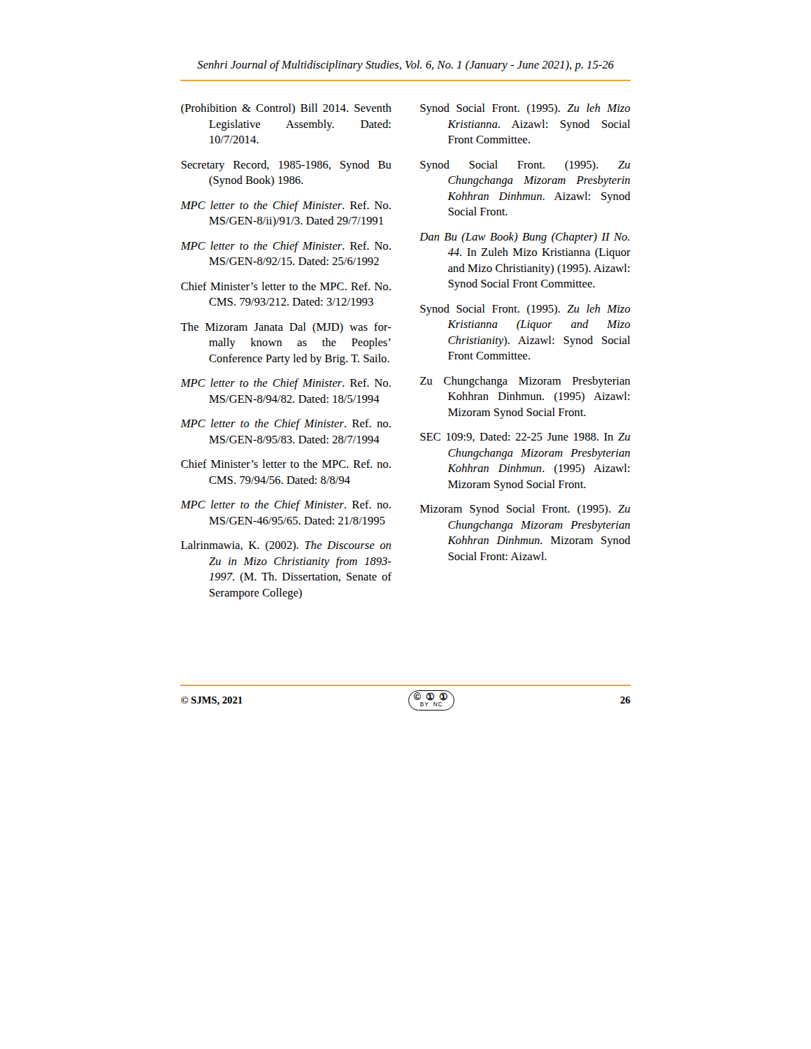Senhri Journal of Multidisciplinary Studies, Vol. 6, No. 1 (January - June 2021), p. 15-26
(Prohibition & Control) Bill 2014. Seventh Legislative Assembly. Dated: 10/7/2014.
Secretary Record, 1985-1986, Synod Bu (Synod Book) 1986.
MPC letter to the Chief Minister. Ref. No. MS/GEN-8/ii)/91/3. Dated 29/7/1991
MPC letter to the Chief Minister. Ref. No. MS/GEN-8/92/15. Dated: 25/6/1992
Chief Minister’s letter to the MPC. Ref. No. CMS. 79/93/212. Dated: 3/12/1993
The Mizoram Janata Dal (MJD) was formally known as the Peoples’ Conference Party led by Brig. T. Sailo.
MPC letter to the Chief Minister. Ref. No. MS/GEN-8/94/82. Dated: 18/5/1994
MPC letter to the Chief Minister. Ref. no. MS/GEN-8/95/83. Dated: 28/7/1994
Chief Minister’s letter to the MPC. Ref. no. CMS. 79/94/56. Dated: 8/8/94
MPC letter to the Chief Minister. Ref. no. MS/GEN-46/95/65. Dated: 21/8/1995
Lalrinmawia, K. (2002). The Discourse on Zu in Mizo Christianity from 1893-1997. (M. Th. Dissertation, Senate of Serampore College)
Synod Social Front. (1995). Zu leh Mizo Kristianna. Aizawl: Synod Social Front Committee.
Synod Social Front. (1995). Zu Chungchanga Mizoram Presbyterin Kohhran Dinhmun. Aizawl: Synod Social Front.
Dan Bu (Law Book) Bung (Chapter) II No. 44. In Zuleh Mizo Kristianna (Liquor and Mizo Christianity) (1995). Aizawl: Synod Social Front Committee.
Synod Social Front. (1995). Zu leh Mizo Kristianna (Liquor and Mizo Christianity). Aizawl: Synod Social Front Committee.
Zu Chungchanga Mizoram Presbyterian Kohhran Dinhmun. (1995) Aizawl: Mizoram Synod Social Front.
SEC 109:9, Dated: 22-25 June 1988. In Zu Chungchanga Mizoram Presbyterian Kohhran Dinhmun. (1995) Aizawl: Mizoram Synod Social Front.
Mizoram Synod Social Front. (1995). Zu Chungchanga Mizoram Presbyterian Kohhran Dinhmun. Mizoram Synod Social Front: Aizawl.
© SJMS, 2021
© ① ① BY NC
26